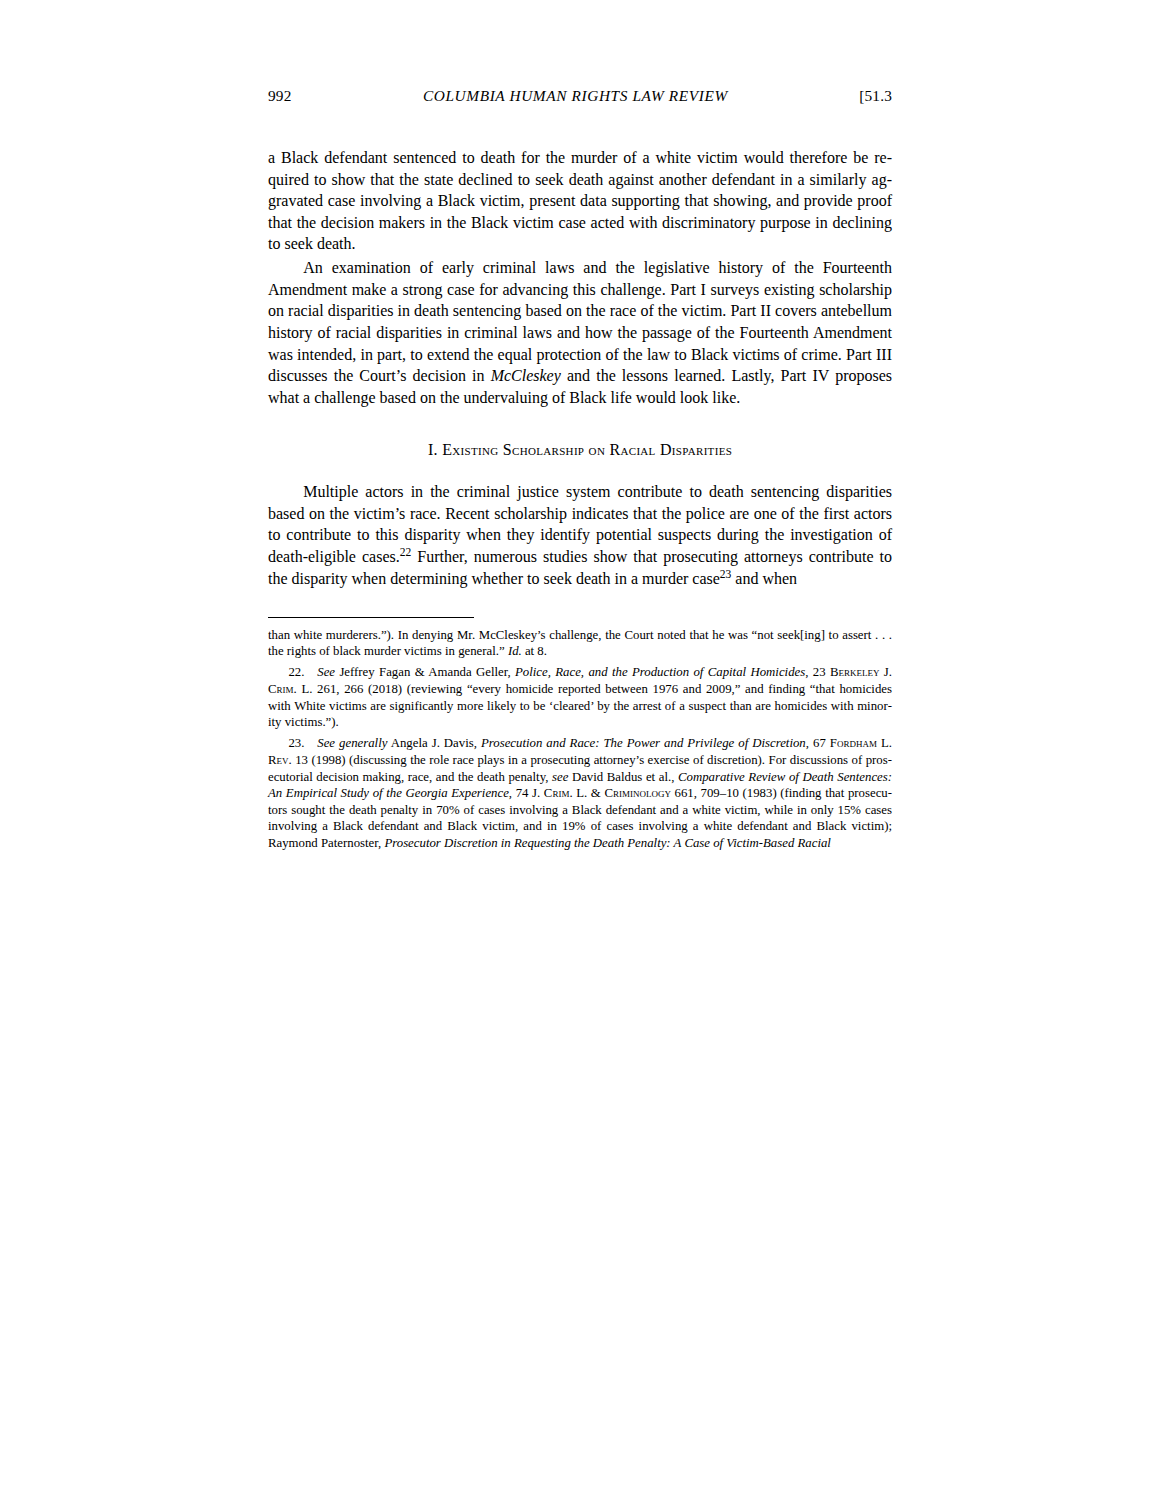992 Columbia Human Rights Law Review [51.3
a Black defendant sentenced to death for the murder of a white victim would therefore be required to show that the state declined to seek death against another defendant in a similarly aggravated case involving a Black victim, present data supporting that showing, and provide proof that the decision makers in the Black victim case acted with discriminatory purpose in declining to seek death.
An examination of early criminal laws and the legislative history of the Fourteenth Amendment make a strong case for advancing this challenge. Part I surveys existing scholarship on racial disparities in death sentencing based on the race of the victim. Part II covers antebellum history of racial disparities in criminal laws and how the passage of the Fourteenth Amendment was intended, in part, to extend the equal protection of the law to Black victims of crime. Part III discusses the Court’s decision in McCleskey and the lessons learned. Lastly, Part IV proposes what a challenge based on the undervaluing of Black life would look like.
I. Existing Scholarship on Racial Disparities
Multiple actors in the criminal justice system contribute to death sentencing disparities based on the victim’s race. Recent scholarship indicates that the police are one of the first actors to contribute to this disparity when they identify potential suspects during the investigation of death-eligible cases.22 Further, numerous studies show that prosecuting attorneys contribute to the disparity when determining whether to seek death in a murder case23 and when
than white murderers.”). In denying Mr. McCleskey’s challenge, the Court noted that he was “not seek[ing] to assert . . . the rights of black murder victims in general.” Id. at 8.
22. See Jeffrey Fagan & Amanda Geller, Police, Race, and the Production of Capital Homicides, 23 Berkeley J. Crim. L. 261, 266 (2018) (reviewing “every homicide reported between 1976 and 2009,” and finding “that homicides with White victims are significantly more likely to be ‘cleared’ by the arrest of a suspect than are homicides with minority victims.”).
23. See generally Angela J. Davis, Prosecution and Race: The Power and Privilege of Discretion, 67 Fordham L. Rev. 13 (1998) (discussing the role race plays in a prosecuting attorney’s exercise of discretion). For discussions of prosecutorial decision making, race, and the death penalty, see David Baldus et al., Comparative Review of Death Sentences: An Empirical Study of the Georgia Experience, 74 J. Crim. L. & Criminology 661, 709–10 (1983) (finding that prosecutors sought the death penalty in 70% of cases involving a Black defendant and a white victim, while in only 15% cases involving a Black defendant and Black victim, and in 19% of cases involving a white defendant and Black victim); Raymond Paternoster, Prosecutor Discretion in Requesting the Death Penalty: A Case of Victim-Based Racial